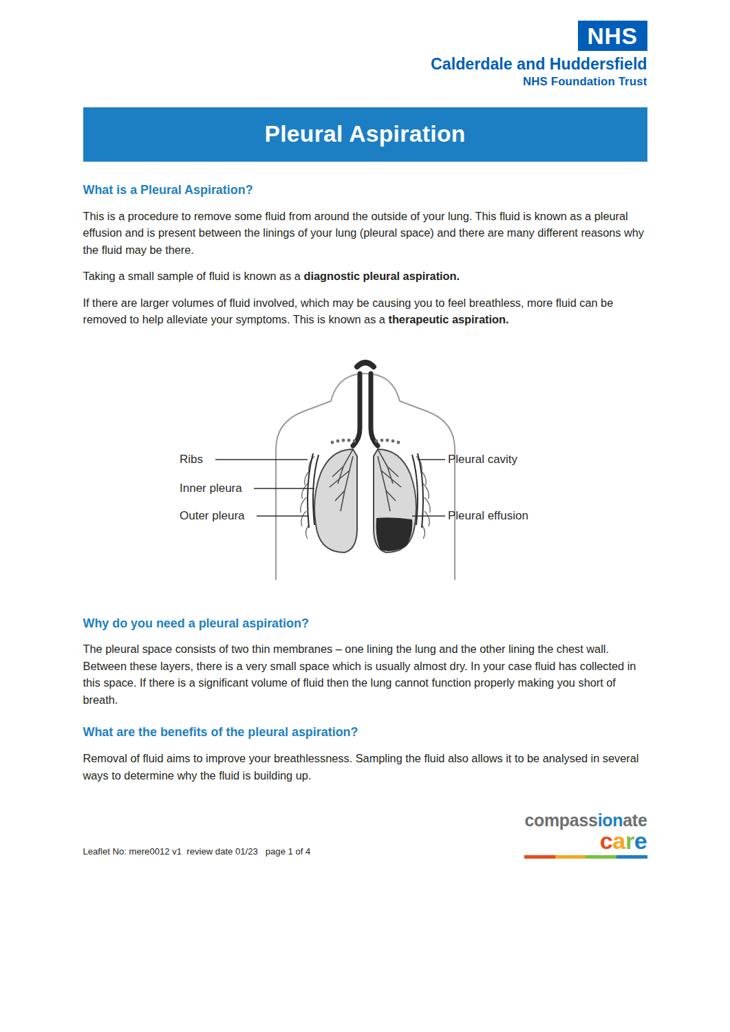NHS
Calderdale and Huddersfield
NHS Foundation Trust
Pleural Aspiration
What is a Pleural Aspiration?
This is a procedure to remove some fluid from around the outside of your lung. This fluid is known as a pleural effusion and is present between the linings of your lung (pleural space) and there are many different reasons why the fluid may be there.
Taking a small sample of fluid is known as a diagnostic pleural aspiration.
If there are larger volumes of fluid involved, which may be causing you to feel breathless, more fluid can be removed to help alleviate your symptoms. This is known as a therapeutic aspiration.
Anatomical diagram of the thorax showing pleural layers and a pleural effusion Ribs Inner pleura Outer pleura Pleural cavity Pleural effusion
Why do you need a pleural aspiration?
The pleural space consists of two thin membranes – one lining the lung and the other lining the chest wall. Between these layers, there is a very small space which is usually almost dry. In your case fluid has collected in this space. If there is a significant volume of fluid then the lung cannot function properly making you short of breath.
What are the benefits of the pleural aspiration?
Removal of fluid aims to improve your breathlessness. Sampling the fluid also allows it to be analysed in several ways to determine why the fluid is building up.
Leaflet No: mere0012 v1 review date 01/23 page 1 of 4
compassionate
care